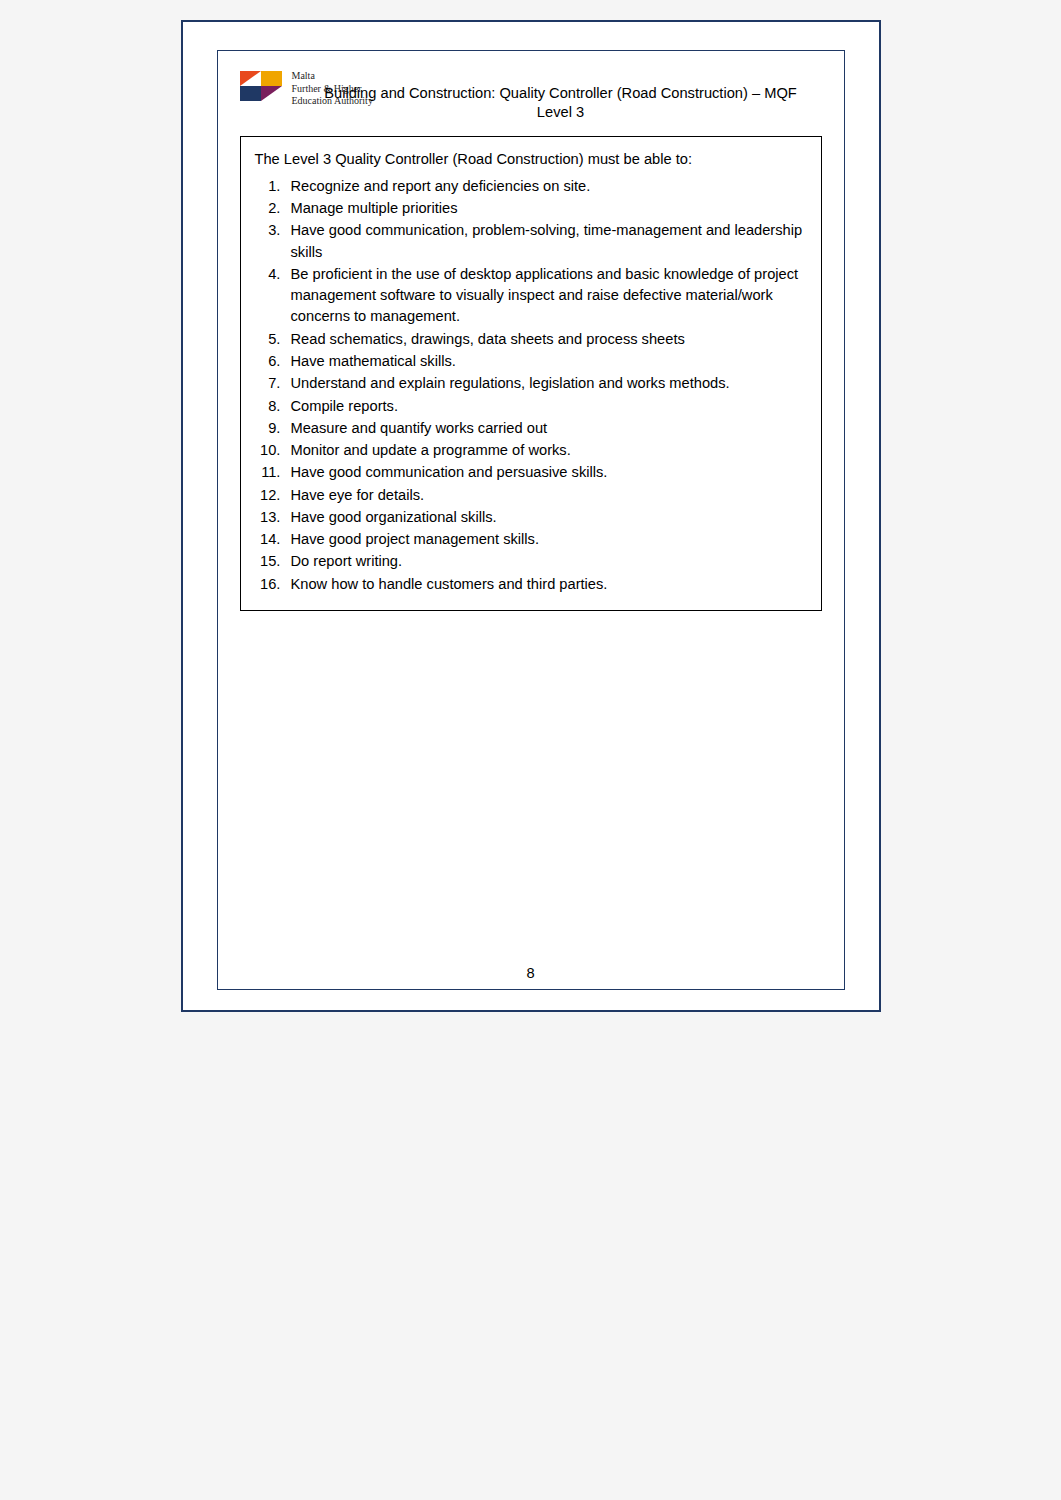Malta
Further & Higher
Education Authority
Building and Construction: Quality Controller (Road Construction) – MQF
Level 3
The Level 3 Quality Controller (Road Construction) must be able to:
Recognize and report any deficiencies on site.
Manage multiple priorities
Have good communication, problem-solving, time-management and leadership skills
Be proficient in the use of desktop applications and basic knowledge of project management software to visually inspect and raise defective material/work concerns to management.
Read schematics, drawings, data sheets and process sheets
Have mathematical skills.
Understand and explain regulations, legislation and works methods.
Compile reports.
Measure and quantify works carried out
Monitor and update a programme of works.
Have good communication and persuasive skills.
Have eye for details.
Have good organizational skills.
Have good project management skills.
Do report writing.
Know how to handle customers and third parties.
8